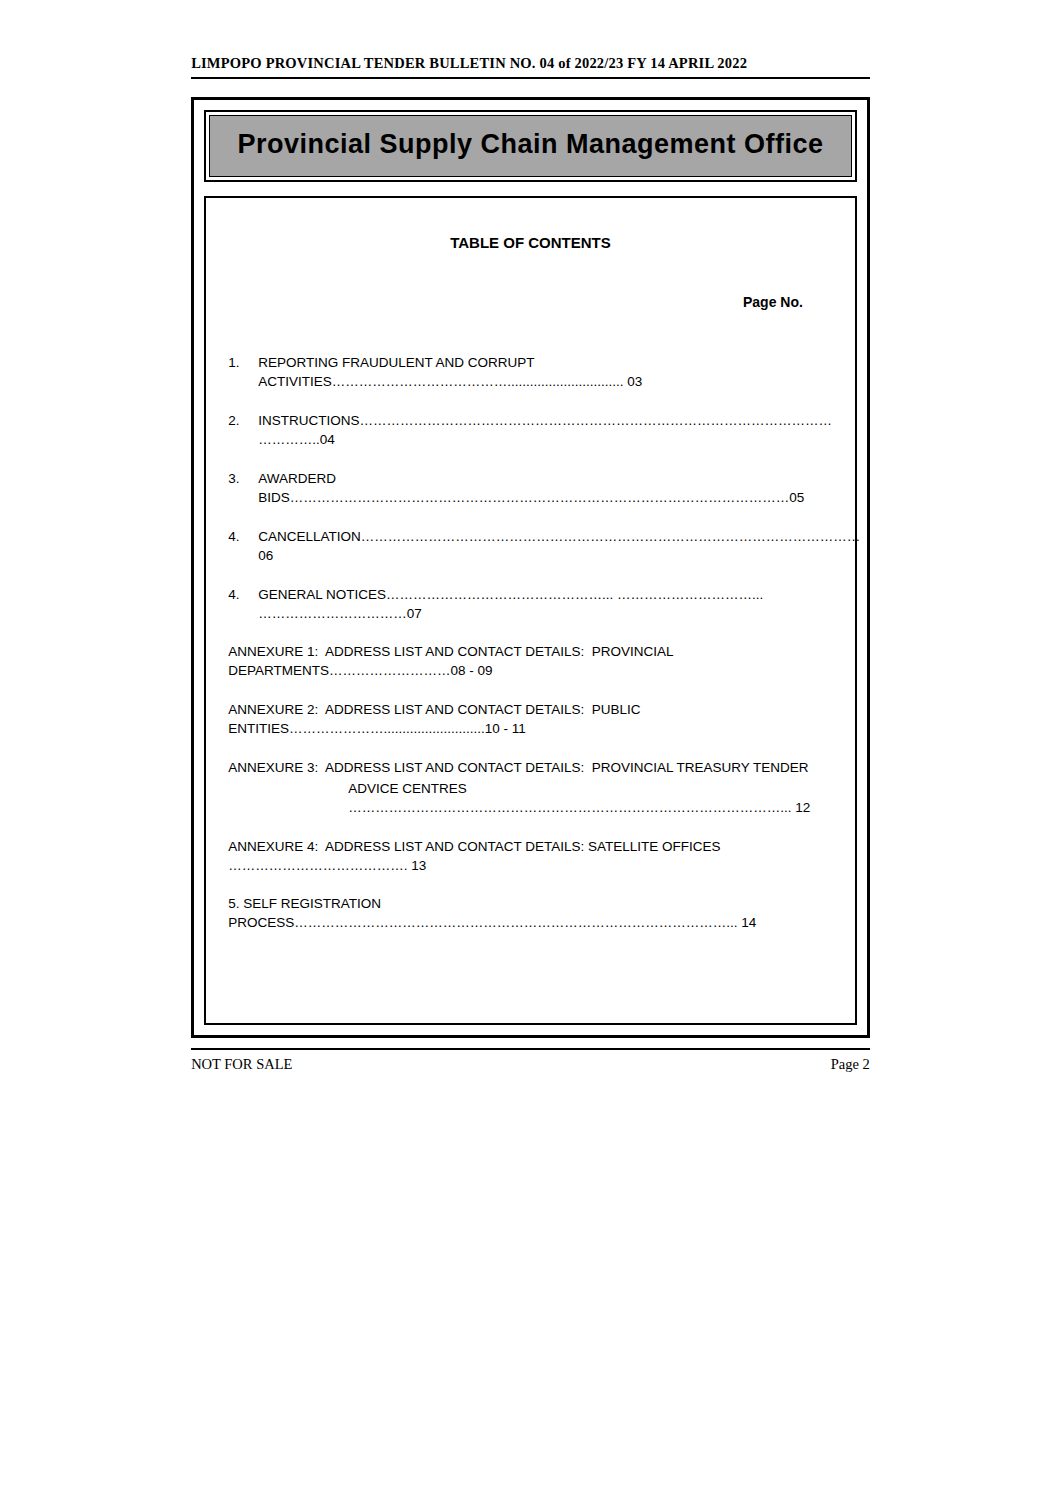LIMPOPO PROVINCIAL TENDER BULLETIN NO. 04 of 2022/23 FY 14 APRIL 2022
Provincial Supply Chain Management Office
TABLE OF CONTENTS
Page No.
1. REPORTING FRAUDULENT AND CORRUPT ACTIVITIES…………………………………............................... 03
2. INSTRUCTIONS…………………………………………………………………………………………… ………….. 04
3. AWARDERD BIDS…………………………………………………………………………………………………05
4. CANCELLATION………………………………………………………………………………………………… 06
4. GENERAL NOTICES…………………………………………... …………………………... ……………………………07
ANNEXURE 1: ADDRESS LIST AND CONTACT DETAILS: PROVINCIAL DEPARTMENTS………………………08 - 09
ANNEXURE 2: ADDRESS LIST AND CONTACT DETAILS: PUBLIC ENTITIES…………………........................... 10 - 11
ANNEXURE 3: ADDRESS LIST AND CONTACT DETAILS: PROVINCIAL TREASURY TENDER ADVICE CENTRES ……………………………………………………………………………………... 12
ANNEXURE 4: ADDRESS LIST AND CONTACT DETAILS: SATELLITE OFFICES …………………………………. 13
5. SELF REGISTRATION PROCESS……………………………………………………………………………………... 14
NOT FOR SALE
Page 2